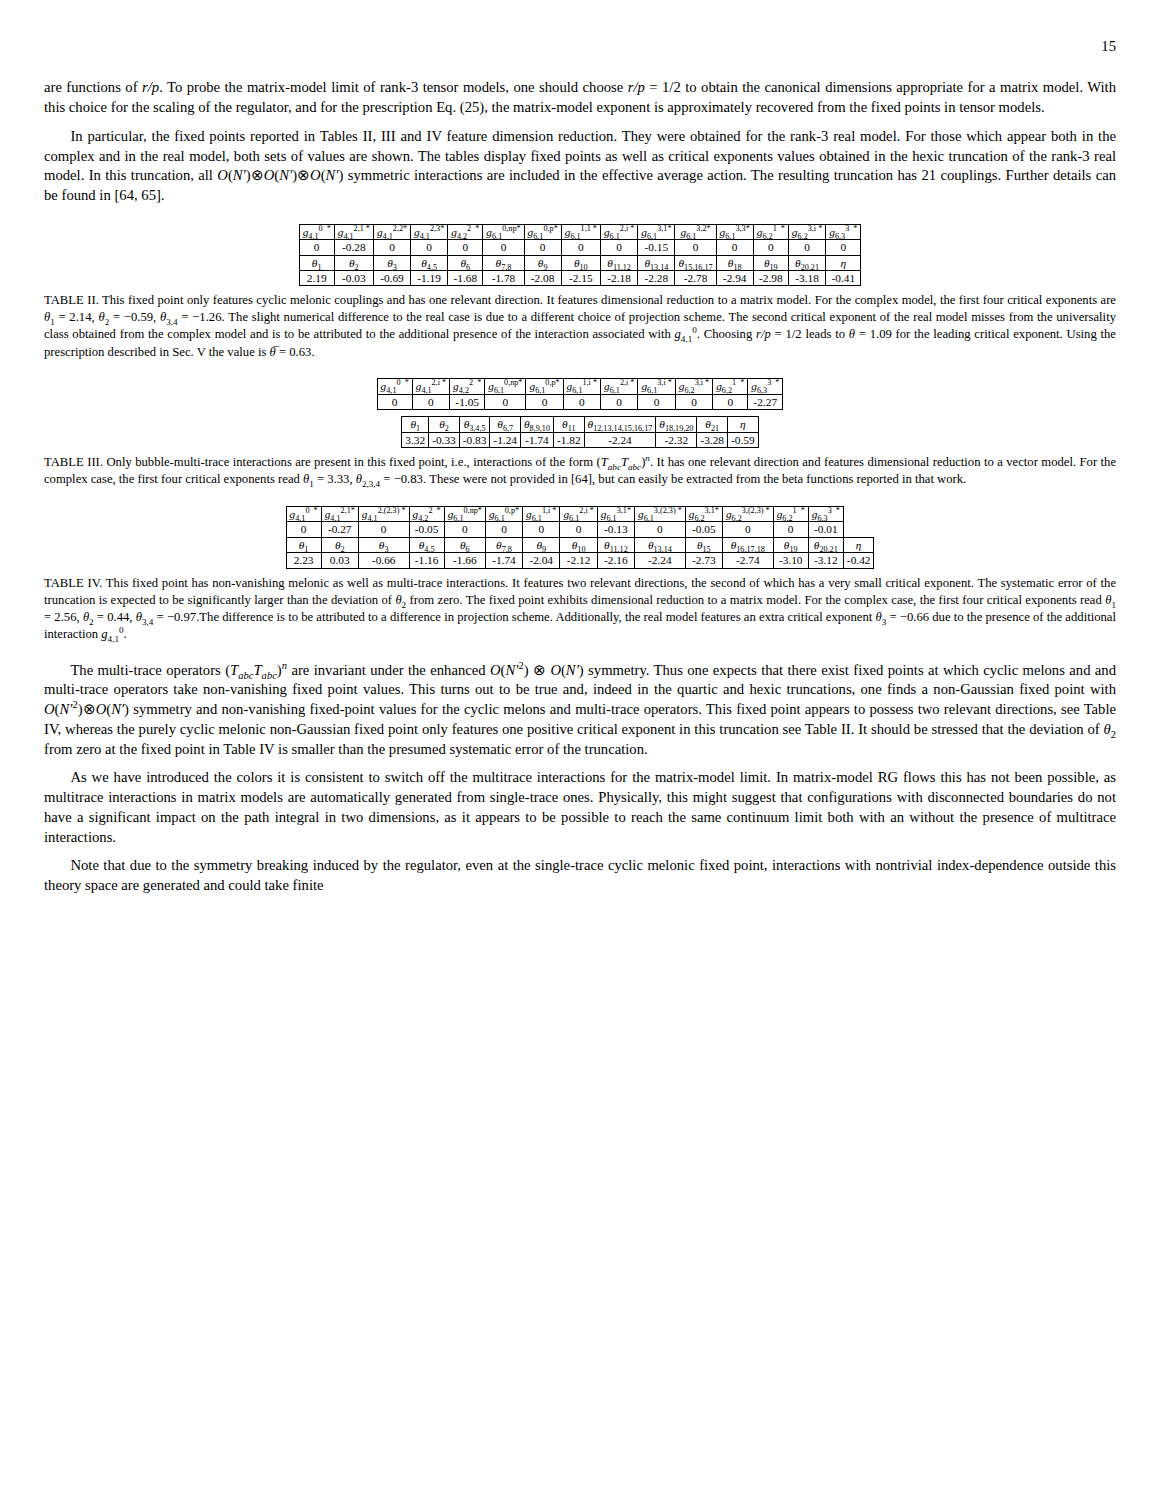15
are functions of r/p. To probe the matrix-model limit of rank-3 tensor models, one should choose r/p = 1/2 to obtain the canonical dimensions appropriate for a matrix model. With this choice for the scaling of the regulator, and for the prescription Eq. (25), the matrix-model exponent is approximately recovered from the fixed points in tensor models.
In particular, the fixed points reported in Tables II, III and IV feature dimension reduction. They were obtained for the rank-3 real model. For those which appear both in the complex and in the real model, both sets of values are shown. The tables display fixed points as well as critical exponents values obtained in the hexic truncation of the rank-3 real model. In this truncation, all O(N′)⊗O(N′)⊗O(N′) symmetric interactions are included in the effective average action. The resulting truncation has 21 couplings. Further details can be found in [64, 65].
| g 4,1 0 * | g 4,1 2,1 * | g 4,1 2,2* | g 4,1 2,3* | g 4,2 2 * | g 6,1 0,np* | g 6,1 0,p* | g 6,1 1,1 * | g 6,1 2,i * | g 6,1 3,1* | g 6,1 3,2* | g 6,1 3,3* | g 6,2 1 * | g 6,2 3,i * | g 6,3 3 * |
| 0 | -0.28 | 0 | 0 | 0 | 0 | 0 | 0 | 0 | -0.15 | 0 | 0 | 0 | 0 | 0 |
| θ 1 | θ 2 | θ 3 | θ 4,5 | θ 6 | θ 7,8 | θ 9 | θ 10 | θ 11,12 | θ 13,14 | θ 15,16,17 | θ 18 | θ 19 | θ 20,21 | η |
| 2.19 | -0.03 | -0.69 | -1.19 | -1.68 | -1.78 | -2.08 | -2.15 | -2.18 | -2.28 | -2.78 | -2.94 | -2.98 | -3.18 | -0.41 |
TABLE II. This fixed point only features cyclic melonic couplings and has one relevant direction. It features dimensional reduction to a matrix model. For the complex model, the first four critical exponents are θ1 = 2.14, θ2 = −0.59, θ3,4 = −1.26. The slight numerical difference to the real case is due to a different choice of projection scheme. The second critical exponent of the real model misses from the universality class obtained from the complex model and is to be attributed to the additional presence of the interaction associated with g4,10. Choosing r/p = 1/2 leads to θ = 1.09 for the leading critical exponent. Using the prescription described in Sec. V the value is θ̅ = 0.63.
| g 4,1 0 * | g 4,1 2,i * | g 4,2 2 * | g 6,1 0,np* | g 6,1 0,p* | g 6,1 1,i * | g 6,1 2,i * | g 6,1 3,i * | g 6,2 3,i * | g 6,2 1 * | g 6,3 3 * |
| 0 | 0 | -1.05 | 0 | 0 | 0 | 0 | 0 | 0 | 0 | -2.27 |
| θ 1 | θ 2 | θ 3,4,5 | θ 6,7 | θ 8,9,10 | θ 11 | θ 12,13,14,15,16,17 | θ 18,19,20 | θ 21 | η |
| 3.32 | -0.33 | -0.83 | -1.24 | -1.74 | -1.82 | -2.24 | -2.32 | -3.28 | -0.59 |
TABLE III. Only bubble-multi-trace interactions are present in this fixed point, i.e., interactions of the form (TabcTabc)n. It has one relevant direction and features dimensional reduction to a vector model. For the complex case, the first four critical exponents read θ1 = 3.33, θ2,3,4 = −0.83. These were not provided in [64], but can easily be extracted from the beta functions reported in that work.
| g 4,1 0 * | g 4,1 2,1* | g 4,1 2,(2,3) * | g 4,2 2 * | g 6,1 0,np* | g 6,1 0,p* | g 6,1 1,i * | g 6,1 2,i * | g 6,1 3,1* | g 6,1 3,(2,3) * | g 6,2 3,1* | g 6,2 3,(2,3) * | g 6,2 1 * | g 6,3 3 * |
| 0 | -0.27 | 0 | -0.05 | 0 | 0 | 0 | 0 | -0.13 | 0 | -0.05 | 0 | 0 | -0.01 |
| θ 1 | θ 2 | θ 3 | θ 4,5 | θ 6 | θ 7,8 | θ 9 | θ 10 | θ 11,12 | θ 13,14 | θ 15 | θ 16,17,18 | θ 19 | θ 20,21 | η |
| 2.23 | 0.03 | -0.66 | -1.16 | -1.66 | -1.74 | -2.04 | -2.12 | -2.16 | -2.24 | -2.73 | -2.74 | -3.10 | -3.12 | -0.42 |
TABLE IV. This fixed point has non-vanishing melonic as well as multi-trace interactions. It features two relevant directions, the second of which has a very small critical exponent. The systematic error of the truncation is expected to be significantly larger than the deviation of θ2 from zero. The fixed point exhibits dimensional reduction to a matrix model. For the complex case, the first four critical exponents read θ1 = 2.56, θ2 = 0.44, θ3,4 = −0.97.The difference is to be attributed to a difference in projection scheme. Additionally, the real model features an extra critical exponent θ3 = −0.66 due to the presence of the additional interaction g4,10.
The multi-trace operators (TabcTabc)n are invariant under the enhanced O(N′2) ⊗ O(N′) symmetry. Thus one expects that there exist fixed points at which cyclic melons and and multi-trace operators take non-vanishing fixed point values. This turns out to be true and, indeed in the quartic and hexic truncations, one finds a non-Gaussian fixed point with O(N′2)⊗O(N′) symmetry and non-vanishing fixed-point values for the cyclic melons and multi-trace operators. This fixed point appears to possess two relevant directions, see Table IV, whereas the purely cyclic melonic non-Gaussian fixed point only features one positive critical exponent in this truncation see Table II. It should be stressed that the deviation of θ2 from zero at the fixed point in Table IV is smaller than the presumed systematic error of the truncation.
As we have introduced the colors it is consistent to switch off the multitrace interactions for the matrix-model limit. In matrix-model RG flows this has not been possible, as multitrace interactions in matrix models are automatically generated from single-trace ones. Physically, this might suggest that configurations with disconnected boundaries do not have a significant impact on the path integral in two dimensions, as it appears to be possible to reach the same continuum limit both with an without the presence of multitrace interactions.
Note that due to the symmetry breaking induced by the regulator, even at the single-trace cyclic melonic fixed point, interactions with nontrivial index-dependence outside this theory space are generated and could take finite